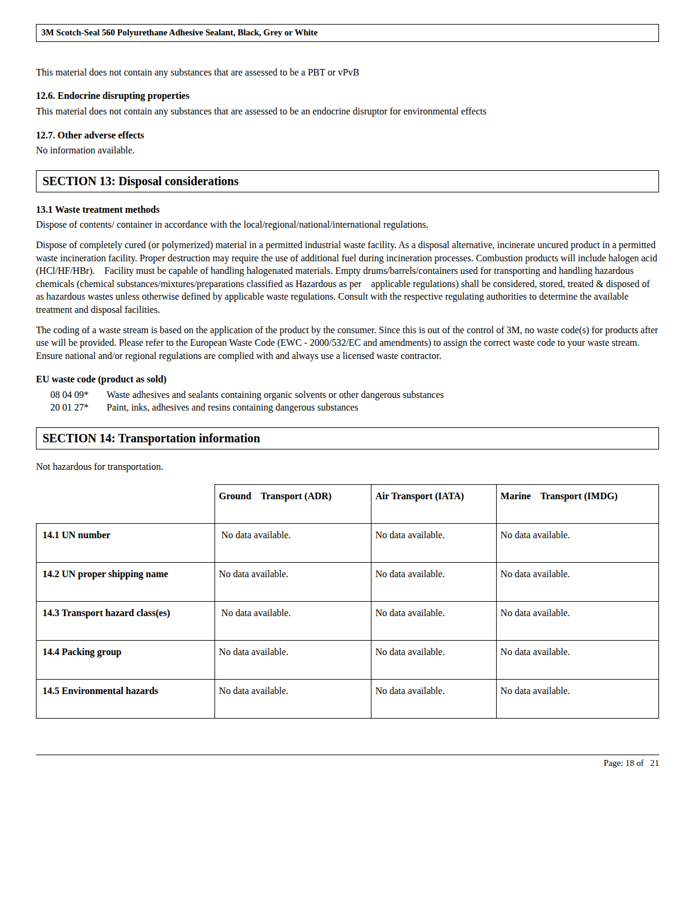3M Scotch-Seal 560 Polyurethane Adhesive Sealant, Black, Grey or White
This material does not contain any substances that are assessed to be a PBT or vPvB
12.6. Endocrine disrupting properties
This material does not contain any substances that are assessed to be an endocrine disruptor for environmental effects
12.7. Other adverse effects
No information available.
SECTION 13: Disposal considerations
13.1 Waste treatment methods
Dispose of contents/ container in accordance with the local/regional/national/international regulations.
Dispose of completely cured (or polymerized) material in a permitted industrial waste facility. As a disposal alternative, incinerate uncured product in a permitted waste incineration facility. Proper destruction may require the use of additional fuel during incineration processes. Combustion products will include halogen acid (HCl/HF/HBr). Facility must be capable of handling halogenated materials. Empty drums/barrels/containers used for transporting and handling hazardous chemicals (chemical substances/mixtures/preparations classified as Hazardous as per applicable regulations) shall be considered, stored, treated & disposed of as hazardous wastes unless otherwise defined by applicable waste regulations. Consult with the respective regulating authorities to determine the available treatment and disposal facilities.
The coding of a waste stream is based on the application of the product by the consumer. Since this is out of the control of 3M, no waste code(s) for products after use will be provided. Please refer to the European Waste Code (EWC - 2000/532/EC and amendments) to assign the correct waste code to your waste stream. Ensure national and/or regional regulations are complied with and always use a licensed waste contractor.
EU waste code (product as sold)
| 08 04 09* | Waste adhesives and sealants containing organic solvents or other dangerous substances |
| 20 01 27* | Paint, inks, adhesives and resins containing dangerous substances |
SECTION 14: Transportation information
Not hazardous for transportation.
| | Ground Transport (ADR) | Air Transport (IATA) | Marine Transport (IMDG) |
| --- | --- | --- | --- |
| 14.1 UN number | No data available. | No data available. | No data available. |
| 14.2 UN proper shipping name | No data available. | No data available. | No data available. |
| 14.3 Transport hazard class(es) | No data available. | No data available. | No data available. |
| 14.4 Packing group | No data available. | No data available. | No data available. |
| 14.5 Environmental hazards | No data available. | No data available. | No data available. |
Page: 18 of 21